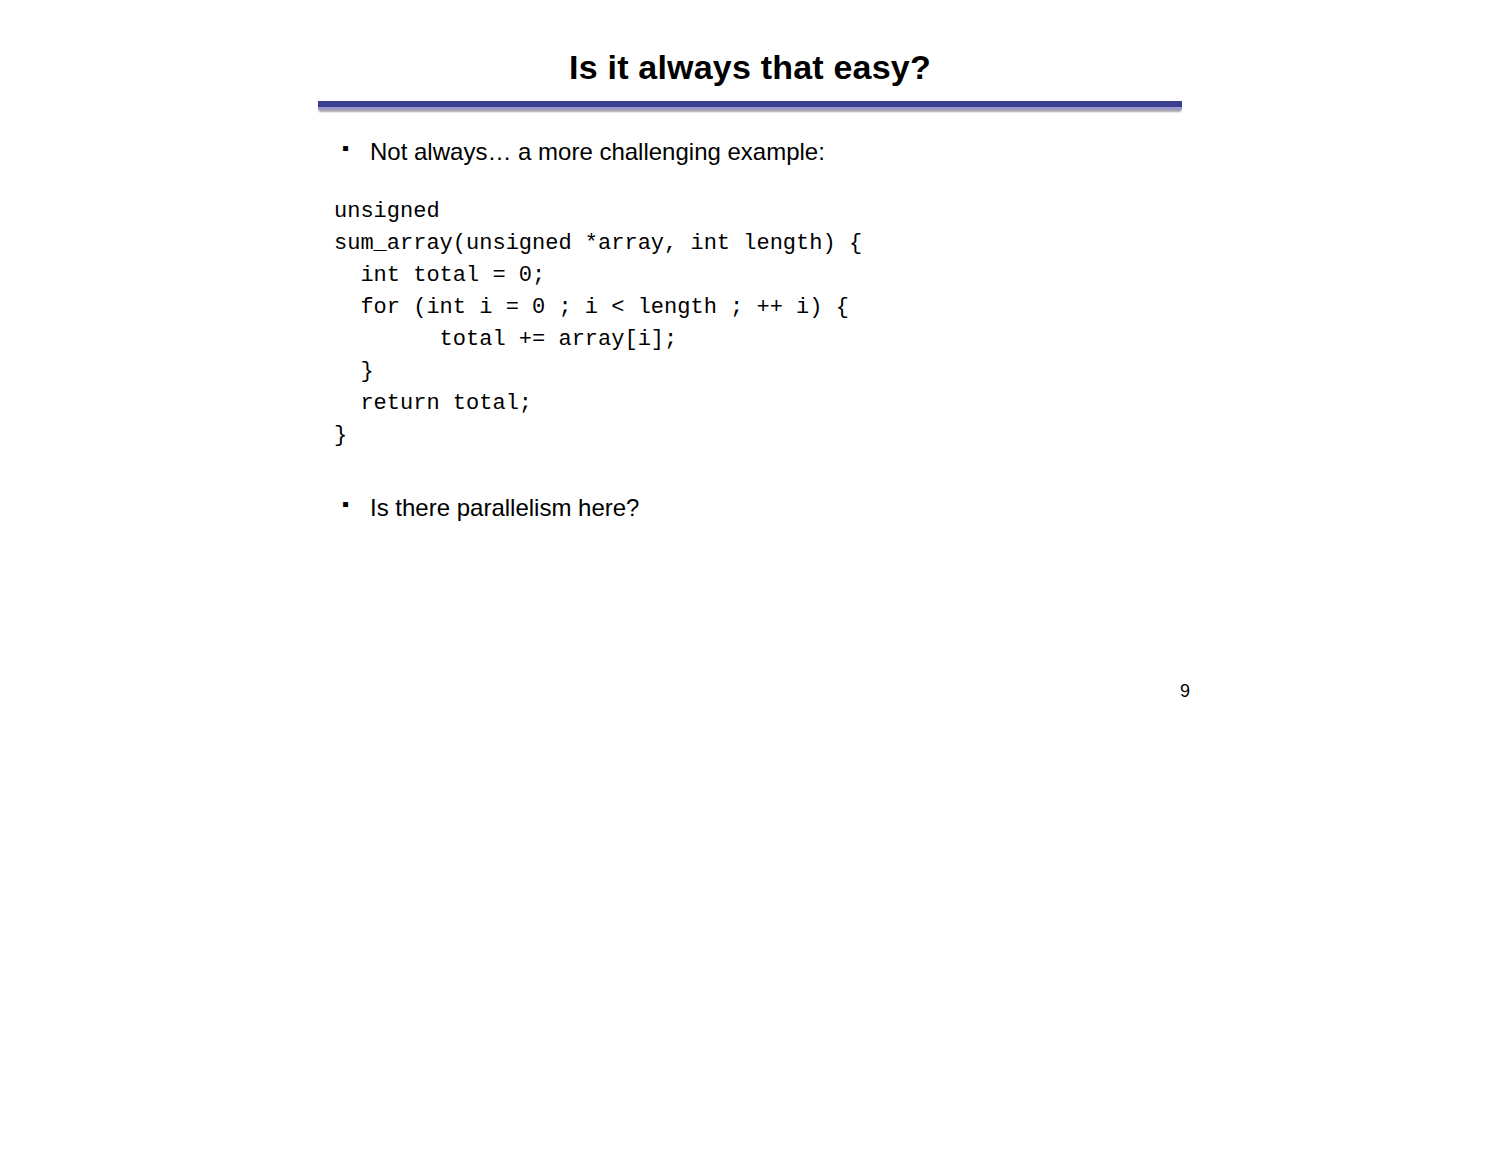Is it always that easy?
Not always… a more challenging example:
unsigned
sum_array(unsigned *array, int length) {
  int total = 0;
  for (int i = 0 ; i < length ; ++ i) {
        total += array[i];
  }
  return total;
}
Is there parallelism here?
9